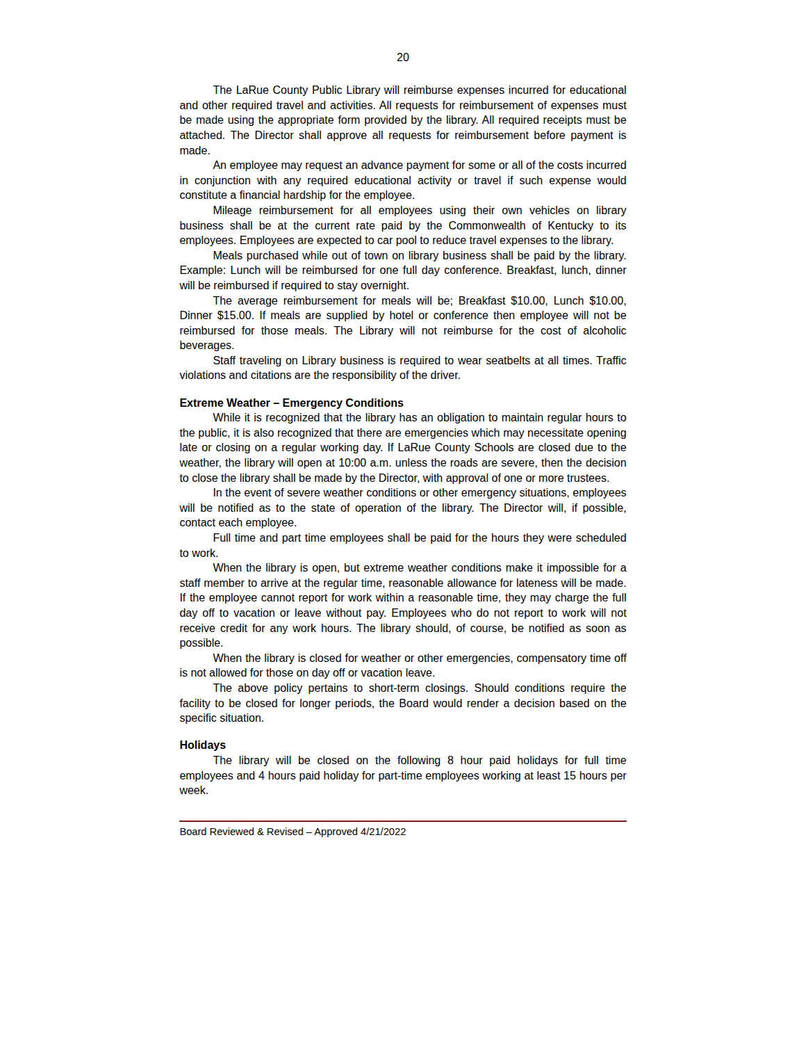20
The LaRue County Public Library will reimburse expenses incurred for educational and other required travel and activities. All requests for reimbursement of expenses must be made using the appropriate form provided by the library. All required receipts must be attached. The Director shall approve all requests for reimbursement before payment is made.
An employee may request an advance payment for some or all of the costs incurred in conjunction with any required educational activity or travel if such expense would constitute a financial hardship for the employee.
Mileage reimbursement for all employees using their own vehicles on library business shall be at the current rate paid by the Commonwealth of Kentucky to its employees. Employees are expected to car pool to reduce travel expenses to the library.
Meals purchased while out of town on library business shall be paid by the library. Example: Lunch will be reimbursed for one full day conference. Breakfast, lunch, dinner will be reimbursed if required to stay overnight.
The average reimbursement for meals will be; Breakfast $10.00, Lunch $10.00, Dinner $15.00. If meals are supplied by hotel or conference then employee will not be reimbursed for those meals. The Library will not reimburse for the cost of alcoholic beverages.
Staff traveling on Library business is required to wear seatbelts at all times. Traffic violations and citations are the responsibility of the driver.
Extreme Weather – Emergency Conditions
While it is recognized that the library has an obligation to maintain regular hours to the public, it is also recognized that there are emergencies which may necessitate opening late or closing on a regular working day. If LaRue County Schools are closed due to the weather, the library will open at 10:00 a.m. unless the roads are severe, then the decision to close the library shall be made by the Director, with approval of one or more trustees.
In the event of severe weather conditions or other emergency situations, employees will be notified as to the state of operation of the library. The Director will, if possible, contact each employee.
Full time and part time employees shall be paid for the hours they were scheduled to work.
When the library is open, but extreme weather conditions make it impossible for a staff member to arrive at the regular time, reasonable allowance for lateness will be made. If the employee cannot report for work within a reasonable time, they may charge the full day off to vacation or leave without pay. Employees who do not report to work will not receive credit for any work hours. The library should, of course, be notified as soon as possible.
When the library is closed for weather or other emergencies, compensatory time off is not allowed for those on day off or vacation leave.
The above policy pertains to short-term closings. Should conditions require the facility to be closed for longer periods, the Board would render a decision based on the specific situation.
Holidays
The library will be closed on the following 8 hour paid holidays for full time employees and 4 hours paid holiday for part-time employees working at least 15 hours per week.
Board Reviewed & Revised – Approved 4/21/2022